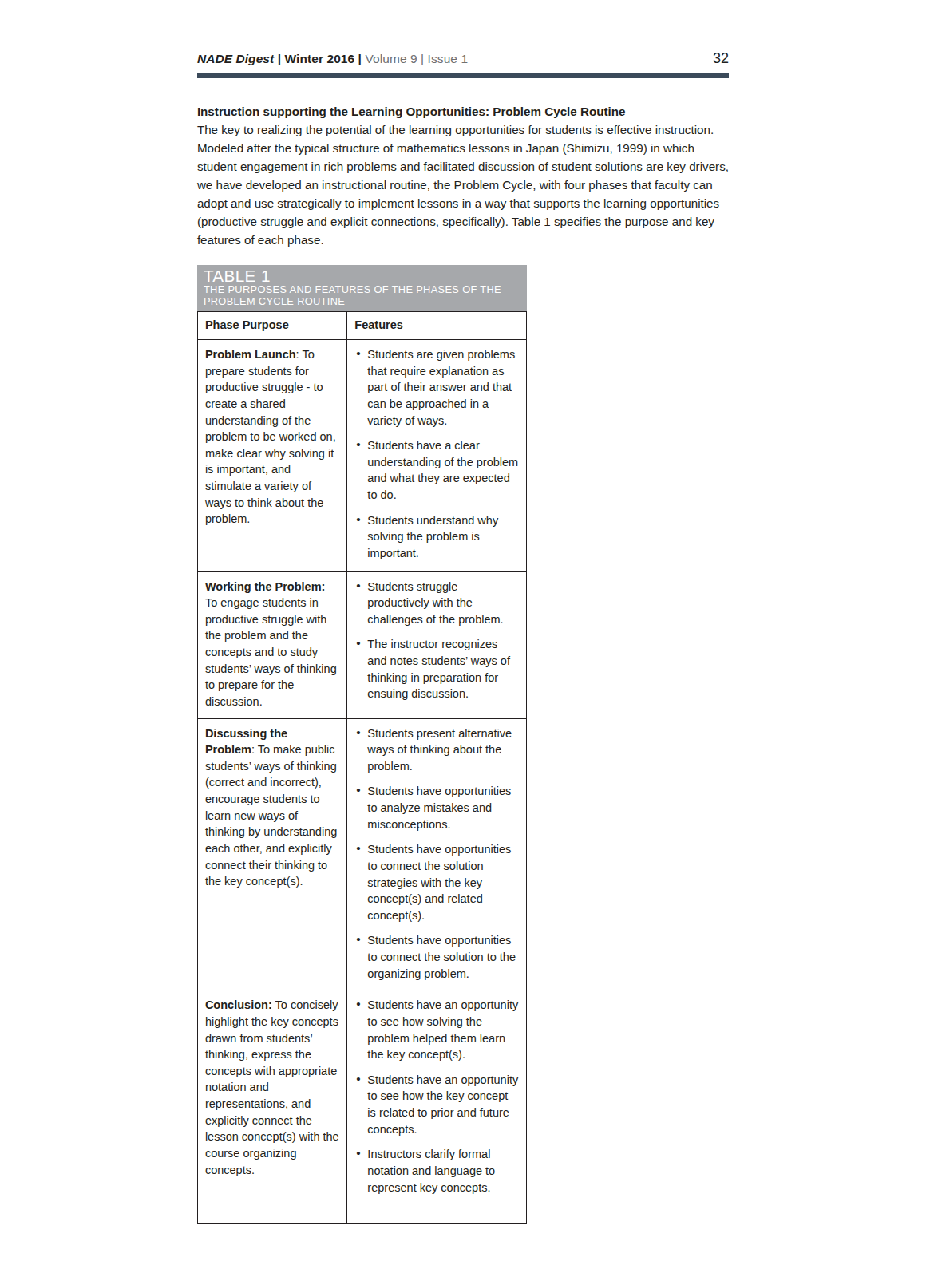NADE Digest | Winter 2016 | Volume 9 | Issue 1
32
Instruction supporting the Learning Opportunities: Problem Cycle Routine
The key to realizing the potential of the learning opportunities for students is effective instruction. Modeled after the typical structure of mathematics lessons in Japan (Shimizu, 1999) in which student engagement in rich problems and facilitated discussion of student solutions are key drivers, we have developed an instructional routine, the Problem Cycle, with four phases that faculty can adopt and use strategically to implement lessons in a way that supports the learning opportunities (productive struggle and explicit connections, specifically). Table 1 specifies the purpose and key features of each phase.
TABLE 1
THE PURPOSES AND FEATURES OF THE PHASES OF THE PROBLEM CYCLE ROUTINE
| Phase Purpose | Features |
| --- | --- |
| Problem Launch : To prepare students for productive struggle - to create a shared understanding of the problem to be worked on, make clear why solving it is important, and stimulate a variety of ways to think about the problem. | Students are given problems that require explanation as part of their answer and that can be approached in a variety of ways. Students have a clear understanding of the problem and what they are expected to do. Students understand why solving the problem is important. |
| Working the Problem: To engage students in productive struggle with the problem and the concepts and to study students’ ways of thinking to prepare for the discussion. | Students struggle productively with the challenges of the problem. The instructor recognizes and notes students’ ways of thinking in preparation for ensuing discussion. |
| Discussing the Problem : To make public students’ ways of thinking (correct and incorrect), encourage students to learn new ways of thinking by understanding each other, and explicitly connect their thinking to the key concept(s). | Students present alternative ways of thinking about the problem. Students have opportunities to analyze mistakes and misconceptions. Students have opportunities to connect the solution strategies with the key concept(s) and related concept(s). Students have opportunities to connect the solution to the organizing problem. |
| Conclusion: To concisely highlight the key concepts drawn from students’ thinking, express the concepts with appropriate notation and representations, and explicitly connect the lesson concept(s) with the course organizing concepts. | Students have an opportunity to see how solving the problem helped them learn the key concept(s). Students have an opportunity to see how the key concept is related to prior and future concepts. Instructors clarify formal notation and language to represent key concepts. |